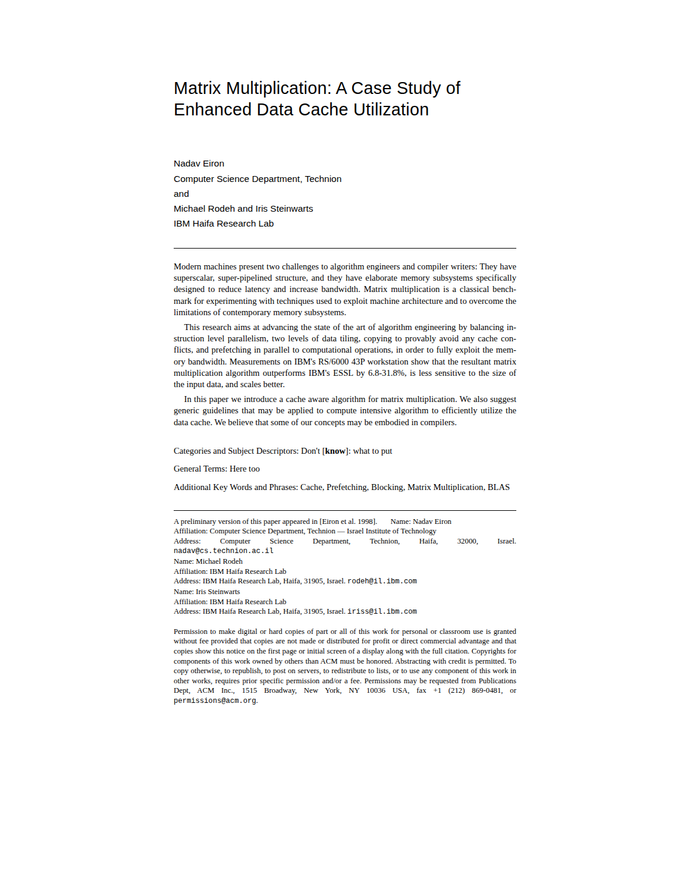Matrix Multiplication: A Case Study of
Enhanced Data Cache Utilization
Nadav Eiron
Computer Science Department, Technion
and
Michael Rodeh and Iris Steinwarts
IBM Haifa Research Lab
Modern machines present two challenges to algorithm engineers and compiler writers: They have superscalar, super-pipelined structure, and they have elaborate memory subsystems specifically designed to reduce latency and increase bandwidth. Matrix multiplication is a classical benchmark for experimenting with techniques used to exploit machine architecture and to overcome the limitations of contemporary memory subsystems.
This research aims at advancing the state of the art of algorithm engineering by balancing instruction level parallelism, two levels of data tiling, copying to provably avoid any cache conflicts, and prefetching in parallel to computational operations, in order to fully exploit the memory bandwidth. Measurements on IBM's RS/6000 43P workstation show that the resultant matrix multiplication algorithm outperforms IBM's ESSL by 6.8-31.8%, is less sensitive to the size of the input data, and scales better.
In this paper we introduce a cache aware algorithm for matrix multiplication. We also suggest generic guidelines that may be applied to compute intensive algorithm to efficiently utilize the data cache. We believe that some of our concepts may be embodied in compilers.
Categories and Subject Descriptors: Don't [know]: what to put
General Terms: Here too
Additional Key Words and Phrases: Cache, Prefetching, Blocking, Matrix Multiplication, BLAS
A preliminary version of this paper appeared in [Eiron et al. 1998]. Name: Nadav Eiron
Affiliation: Computer Science Department, Technion — Israel Institute of Technology
Address: Computer Science Department, Technion, Haifa, 32000, Israel.
nadav@cs.technion.ac.il
Name: Michael Rodeh
Affiliation: IBM Haifa Research Lab
Address: IBM Haifa Research Lab, Haifa, 31905, Israel. rodeh@il.ibm.com
Name: Iris Steinwarts
Affiliation: IBM Haifa Research Lab
Address: IBM Haifa Research Lab, Haifa, 31905, Israel. iriss@il.ibm.com
Permission to make digital or hard copies of part or all of this work for personal or classroom use is granted without fee provided that copies are not made or distributed for profit or direct commercial advantage and that copies show this notice on the first page or initial screen of a display along with the full citation. Copyrights for components of this work owned by others than ACM must be honored. Abstracting with credit is permitted. To copy otherwise, to republish, to post on servers, to redistribute to lists, or to use any component of this work in other works, requires prior specific permission and/or a fee. Permissions may be requested from Publications Dept, ACM Inc., 1515 Broadway, New York, NY 10036 USA, fax +1 (212) 869-0481, or permissions@acm.org.